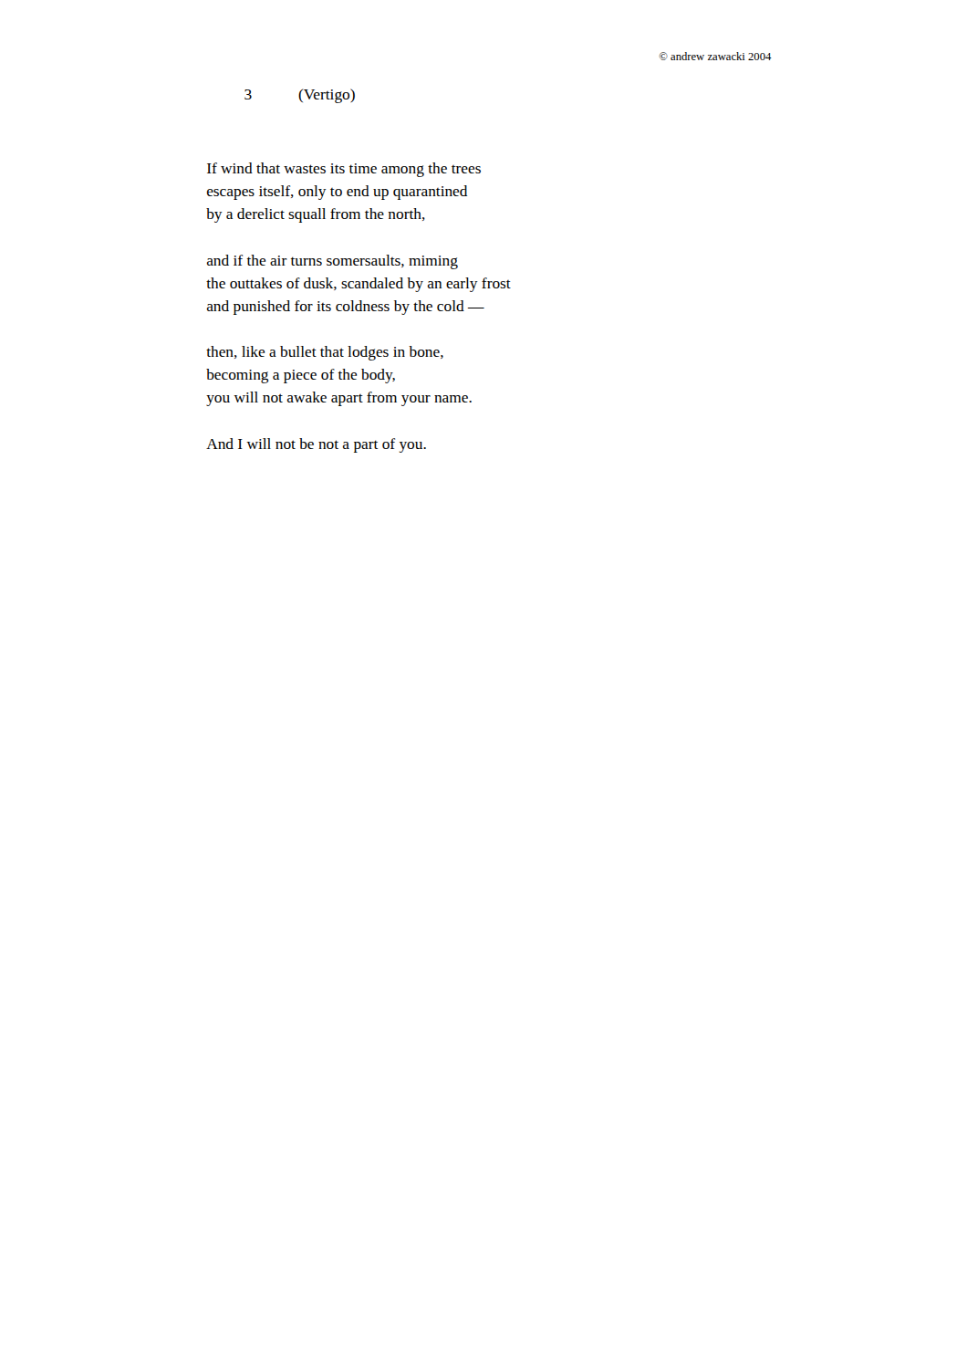© andrew zawacki 2004
3(Vertigo)
If wind that wastes its time among the trees
escapes itself, only to end up quarantined
by a derelict squall from the north,
and if the air turns somersaults, miming
the outtakes of dusk, scandaled by an early frost
and punished for its coldness by the cold —
then, like a bullet that lodges in bone,
becoming a piece of the body,
you will not awake apart from your name.
And I will not be not a part of you.